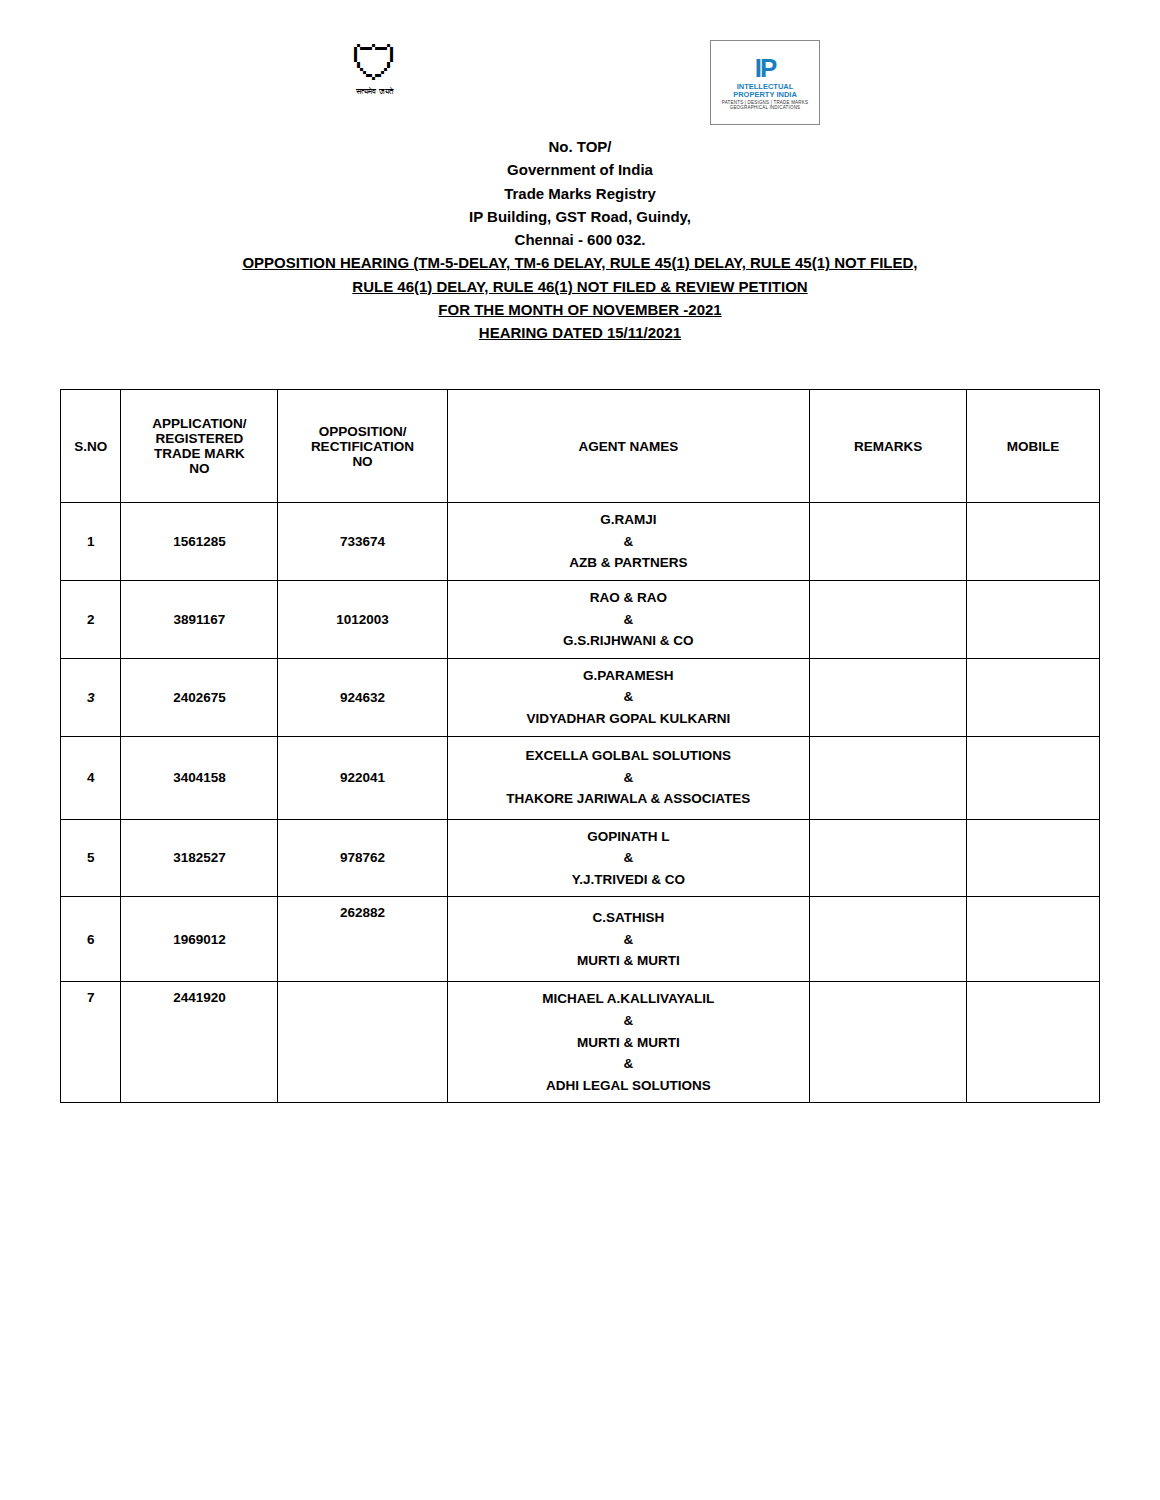🛡
सत्यमेव जयते
IP
INTELLECTUAL
PROPERTY INDIA
PATENTS | DESIGNS | TRADE MARKS
GEOGRAPHICAL INDICATIONS
No. TOP/
Government of India
Trade Marks Registry
IP Building, GST Road, Guindy,
Chennai - 600 032.
OPPOSITION HEARING (TM-5-DELAY, TM-6 DELAY, RULE 45(1) DELAY, RULE 45(1) NOT FILED,
RULE 46(1) DELAY, RULE 46(1) NOT FILED & REVIEW PETITION
FOR THE MONTH OF NOVEMBER -2021
HEARING DATED 15/11/2021
| S.NO | APPLICATION/ REGISTERED TRADE MARK NO | OPPOSITION/ RECTIFICATION NO | AGENT NAMES | REMARKS | MOBILE |
| --- | --- | --- | --- | --- | --- |
| 1 | 1561285 | 733674 | G.RAMJI & AZB & PARTNERS | | |
| 2 | 3891167 | 1012003 | RAO & RAO & G.S.RIJHWANI & CO | | |
| 3 | 2402675 | 924632 | G.PARAMESH & VIDYADHAR GOPAL KULKARNI | | |
| 4 | 3404158 | 922041 | EXCELLA GOLBAL SOLUTIONS & THAKORE JARIWALA & ASSOCIATES | | |
| 5 | 3182527 | 978762 | GOPINATH L & Y.J.TRIVEDI & CO | | |
| 6 | 1969012 | 262882 | C.SATHISH & MURTI & MURTI | | |
| 7 | 2441920 | | MICHAEL A.KALLIVAYALIL & MURTI & MURTI & ADHI LEGAL SOLUTIONS | | |